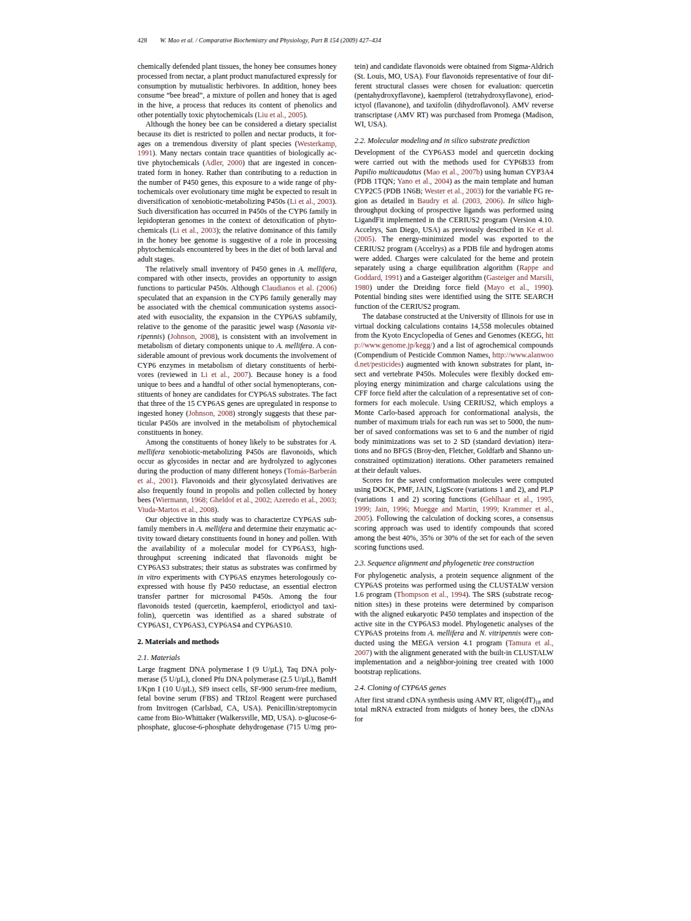428 W. Mao et al. / Comparative Biochemistry and Physiology, Part B 154 (2009) 427–434
chemically defended plant tissues, the honey bee consumes honey processed from nectar, a plant product manufactured expressly for consumption by mutualistic herbivores. In addition, honey bees consume “bee bread”, a mixture of pollen and honey that is aged in the hive, a process that reduces its content of phenolics and other potentially toxic phytochemicals (Liu et al., 2005).
Although the honey bee can be considered a dietary specialist because its diet is restricted to pollen and nectar products, it forages on a tremendous diversity of plant species (Westerkamp, 1991). Many nectars contain trace quantities of biologically active phytochemicals (Adler, 2000) that are ingested in concentrated form in honey. Rather than contributing to a reduction in the number of P450 genes, this exposure to a wide range of phytochemicals over evolutionary time might be expected to result in diversification of xenobiotic-metabolizing P450s (Li et al., 2003). Such diversification has occurred in P450s of the CYP6 family in lepidopteran genomes in the context of detoxification of phytochemicals (Li et al., 2003); the relative dominance of this family in the honey bee genome is suggestive of a role in processing phytochemicals encountered by bees in the diet of both larval and adult stages.
The relatively small inventory of P450 genes in A. mellifera, compared with other insects, provides an opportunity to assign functions to particular P450s. Although Claudianos et al. (2006) speculated that an expansion in the CYP6 family generally may be associated with the chemical communication systems associated with eusociality, the expansion in the CYP6AS subfamily, relative to the genome of the parasitic jewel wasp (Nasonia vitripennis) (Johnson, 2008), is consistent with an involvement in metabolism of dietary components unique to A. mellifera. A considerable amount of previous work documents the involvement of CYP6 enzymes in metabolism of dietary constituents of herbivores (reviewed in Li et al., 2007). Because honey is a food unique to bees and a handful of other social hymenopterans, constituents of honey are candidates for CYP6AS substrates. The fact that three of the 15 CYP6AS genes are upregulated in response to ingested honey (Johnson, 2008) strongly suggests that these particular P450s are involved in the metabolism of phytochemical constituents in honey.
Among the constituents of honey likely to be substrates for A. mellifera xenobiotic-metabolizing P450s are flavonoids, which occur as glycosides in nectar and are hydrolyzed to aglycones during the production of many different honeys (Tomás-Barberán et al., 2001). Flavonoids and their glycosylated derivatives are also frequently found in propolis and pollen collected by honey bees (Wiermann, 1968; Gheldof et al., 2002; Azeredo et al., 2003; Viuda-Martos et al., 2008).
Our objective in this study was to characterize CYP6AS subfamily members in A. mellifera and determine their enzymatic activity toward dietary constituents found in honey and pollen. With the availability of a molecular model for CYP6AS3, high-throughput screening indicated that flavonoids might be CYP6AS3 substrates; their status as substrates was confirmed by in vitro experiments with CYP6AS enzymes heterologously co-expressed with house fly P450 reductase, an essential electron transfer partner for microsomal P450s. Among the four flavonoids tested (quercetin, kaempferol, eriodictyol and taxifolin), quercetin was identified as a shared substrate of CYP6AS1, CYP6AS3, CYP6AS4 and CYP6AS10.
2. Materials and methods
2.1. Materials
Large fragment DNA polymerase I (9 U/µL), Taq DNA polymerase (5 U/µL), cloned Pfu DNA polymerase (2.5 U/µL), BamH I/Kpn I (10 U/µL), Sf9 insect cells, SF-900 serum-free medium, fetal bovine serum (FBS) and TRIzol Reagent were purchased from Invitrogen (Carlsbad, CA, USA). Penicillin/streptomycin came from Bio-Whittaker (Walkersville, MD, USA). d-glucose-6-phosphate, glucose-6-phosphate dehydrogenase (715 U/mg protein) and candidate flavonoids were obtained from Sigma-Aldrich (St. Louis, MO, USA). Four flavonoids representative of four different structural classes were chosen for evaluation: quercetin (pentahydroxyflavone), kaempferol (tetrahydroxyflavone), eriodictyol (flavanone), and taxifolin (dihydroflavonol). AMV reverse transcriptase (AMV RT) was purchased from Promega (Madison, WI, USA).
2.2. Molecular modeling and in silico substrate prediction
Development of the CYP6AS3 model and quercetin docking were carried out with the methods used for CYP6B33 from Papilio multicaudatus (Mao et al., 2007b) using human CYP3A4 (PDB 1TQN; Yano et al., 2004) as the main template and human CYP2C5 (PDB 1N6B; Wester et al., 2003) for the variable FG region as detailed in Baudry et al. (2003, 2006). In silico high-throughput docking of prospective ligands was performed using LigandFit implemented in the CERIUS2 program (Version 4.10. Accelrys, San Diego, USA) as previously described in Ke et al. (2005). The energy-minimized model was exported to the CERIUS2 program (Accelrys) as a PDB file and hydrogen atoms were added. Charges were calculated for the heme and protein separately using a charge equilibration algorithm (Rappe and Goddard, 1991) and a Gasteiger algorithm (Gasteiger and Marsili, 1980) under the Dreiding force field (Mayo et al., 1990). Potential binding sites were identified using the SITE SEARCH function of the CERIUS2 program.
The database constructed at the University of Illinois for use in virtual docking calculations contains 14,558 molecules obtained from the Kyoto Encyclopedia of Genes and Genomes (KEGG, http://www.genome.jp/kegg/) and a list of agrochemical compounds (Compendium of Pesticide Common Names, http://www.alanwood.net/pesticides) augmented with known substrates for plant, insect and vertebrate P450s. Molecules were flexibly docked employing energy minimization and charge calculations using the CFF force field after the calculation of a representative set of conformers for each molecule. Using CERIUS2, which employs a Monte Carlo-based approach for conformational analysis, the number of maximum trials for each run was set to 5000, the number of saved conformations was set to 6 and the number of rigid body minimizations was set to 2 SD (standard deviation) iterations and no BFGS (Broy-den, Fletcher, Goldfarb and Shanno unconstrained optimization) iterations. Other parameters remained at their default values.
Scores for the saved conformation molecules were computed using DOCK, PMF, JAIN, LigScore (variations 1 and 2), and PLP (variations 1 and 2) scoring functions (Gehlhaar et al., 1995, 1999; Jain, 1996; Muegge and Martin, 1999; Krammer et al., 2005). Following the calculation of docking scores, a consensus scoring approach was used to identify compounds that scored among the best 40%, 35% or 30% of the set for each of the seven scoring functions used.
2.3. Sequence alignment and phylogenetic tree construction
For phylogenetic analysis, a protein sequence alignment of the CYP6AS proteins was performed using the CLUSTALW version 1.6 program (Thompson et al., 1994). The SRS (substrate recognition sites) in these proteins were determined by comparison with the aligned eukaryotic P450 templates and inspection of the active site in the CYP6AS3 model. Phylogenetic analyses of the CYP6AS proteins from A. mellifera and N. vitripennis were conducted using the MEGA version 4.1 program (Tamura et al., 2007) with the alignment generated with the built-in CLUSTALW implementation and a neighbor-joining tree created with 1000 bootstrap replications.
2.4. Cloning of CYP6AS genes
After first strand cDNA synthesis using AMV RT, oligo(dT)18 and total mRNA extracted from midguts of honey bees, the cDNAs for